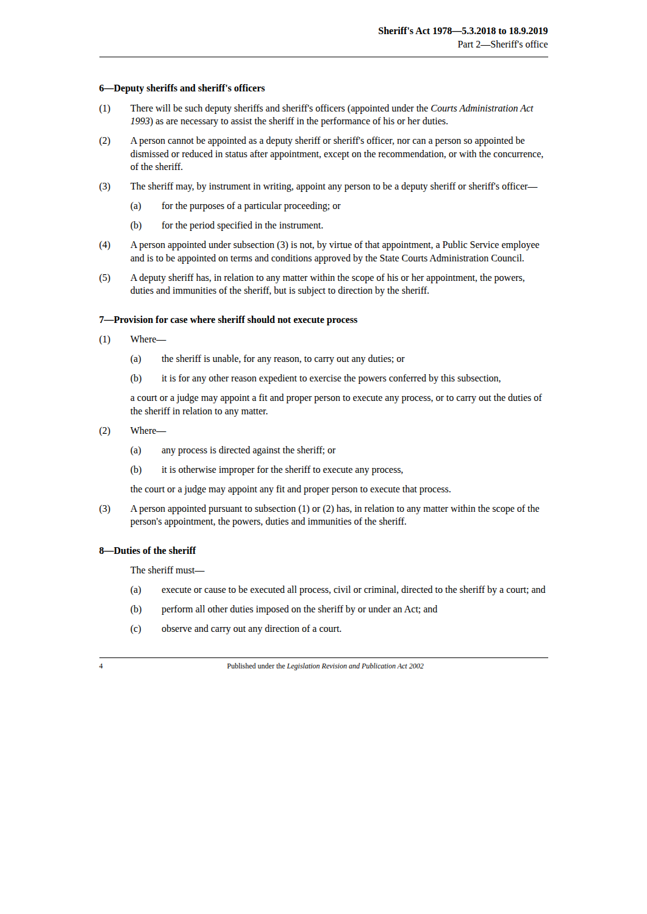Sheriff's Act 1978—5.3.2018 to 18.9.2019
Part 2—Sheriff's office
6—Deputy sheriffs and sheriff's officers
(1) There will be such deputy sheriffs and sheriff's officers (appointed under the Courts Administration Act 1993) as are necessary to assist the sheriff in the performance of his or her duties.
(2) A person cannot be appointed as a deputy sheriff or sheriff's officer, nor can a person so appointed be dismissed or reduced in status after appointment, except on the recommendation, or with the concurrence, of the sheriff.
(3) The sheriff may, by instrument in writing, appoint any person to be a deputy sheriff or sheriff's officer—
(a) for the purposes of a particular proceeding; or
(b) for the period specified in the instrument.
(4) A person appointed under subsection (3) is not, by virtue of that appointment, a Public Service employee and is to be appointed on terms and conditions approved by the State Courts Administration Council.
(5) A deputy sheriff has, in relation to any matter within the scope of his or her appointment, the powers, duties and immunities of the sheriff, but is subject to direction by the sheriff.
7—Provision for case where sheriff should not execute process
(1) Where—
(a) the sheriff is unable, for any reason, to carry out any duties; or
(b) it is for any other reason expedient to exercise the powers conferred by this subsection,
a court or a judge may appoint a fit and proper person to execute any process, or to carry out the duties of the sheriff in relation to any matter.
(2) Where—
(a) any process is directed against the sheriff; or
(b) it is otherwise improper for the sheriff to execute any process,
the court or a judge may appoint any fit and proper person to execute that process.
(3) A person appointed pursuant to subsection (1) or (2) has, in relation to any matter within the scope of the person's appointment, the powers, duties and immunities of the sheriff.
8—Duties of the sheriff
The sheriff must—
(a) execute or cause to be executed all process, civil or criminal, directed to the sheriff by a court; and
(b) perform all other duties imposed on the sheriff by or under an Act; and
(c) observe and carry out any direction of a court.
4 Published under the Legislation Revision and Publication Act 2002